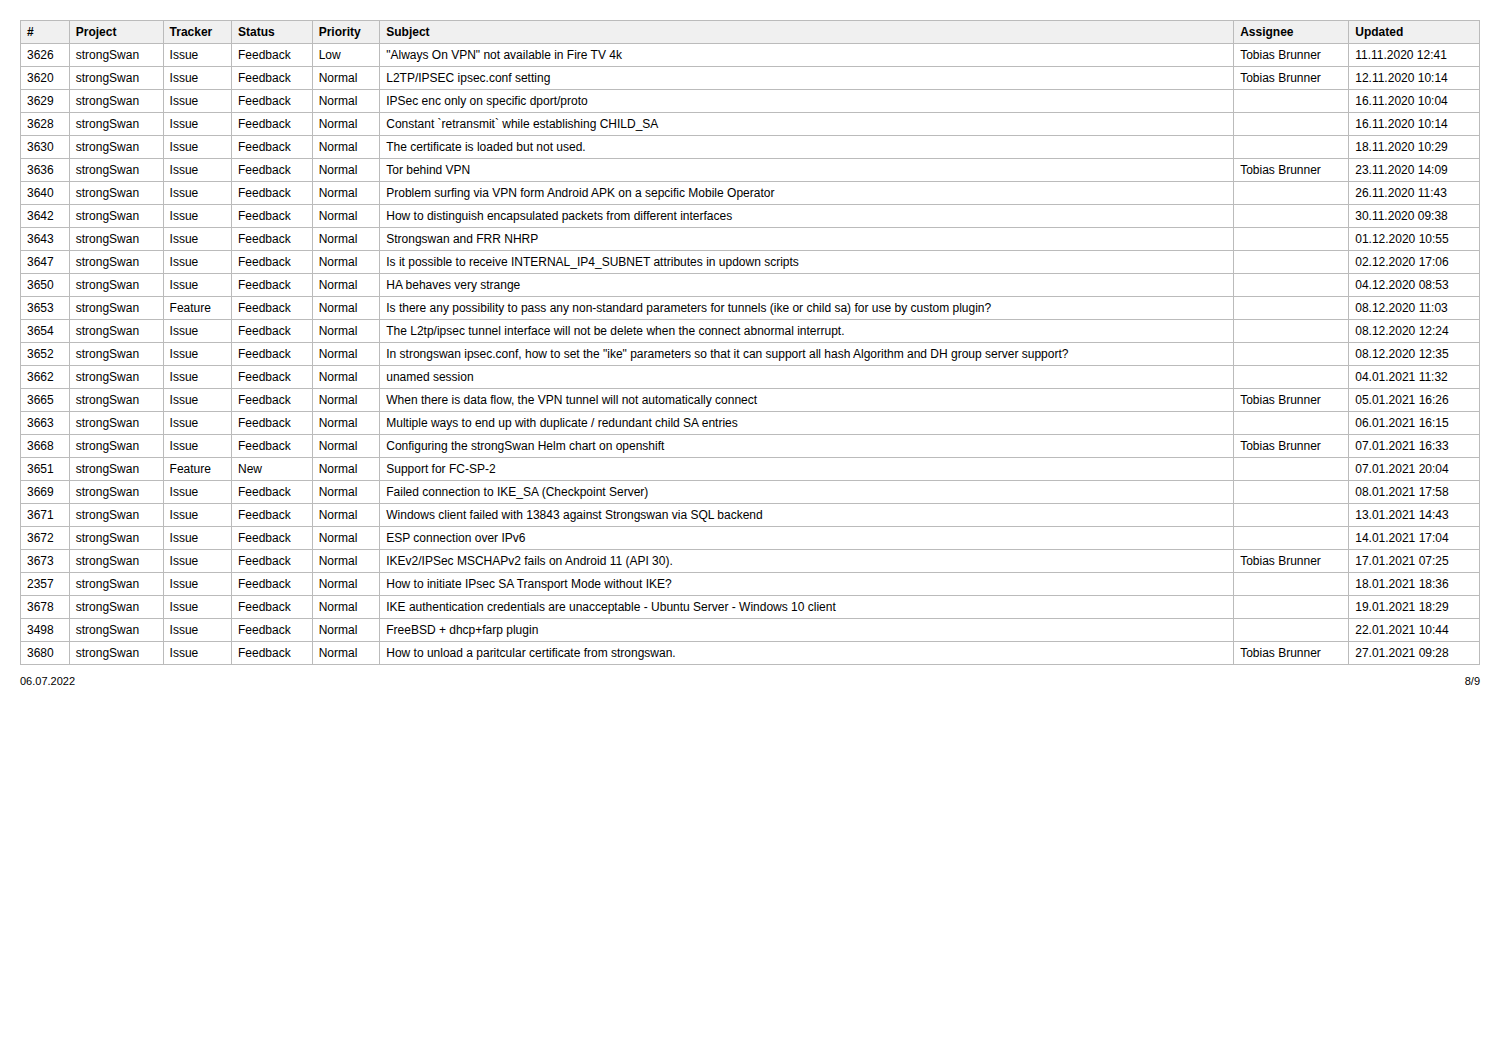| # | Project | Tracker | Status | Priority | Subject | Assignee | Updated |
| --- | --- | --- | --- | --- | --- | --- | --- |
| 3626 | strongSwan | Issue | Feedback | Low | "Always On VPN" not available in Fire TV 4k | Tobias Brunner | 11.11.2020 12:41 |
| 3620 | strongSwan | Issue | Feedback | Normal | L2TP/IPSEC ipsec.conf setting | Tobias Brunner | 12.11.2020 10:14 |
| 3629 | strongSwan | Issue | Feedback | Normal | IPSec enc only on specific dport/proto | | 16.11.2020 10:04 |
| 3628 | strongSwan | Issue | Feedback | Normal | Constant `retransmit` while establishing CHILD_SA | | 16.11.2020 10:14 |
| 3630 | strongSwan | Issue | Feedback | Normal | The certificate is loaded but not used. | | 18.11.2020 10:29 |
| 3636 | strongSwan | Issue | Feedback | Normal | Tor behind VPN | Tobias Brunner | 23.11.2020 14:09 |
| 3640 | strongSwan | Issue | Feedback | Normal | Problem surfing via VPN form Android APK on a sepcific Mobile Operator | | 26.11.2020 11:43 |
| 3642 | strongSwan | Issue | Feedback | Normal | How to distinguish encapsulated packets from different interfaces | | 30.11.2020 09:38 |
| 3643 | strongSwan | Issue | Feedback | Normal | Strongswan and FRR NHRP | | 01.12.2020 10:55 |
| 3647 | strongSwan | Issue | Feedback | Normal | Is it possible to receive INTERNAL_IP4_SUBNET attributes in updown scripts | | 02.12.2020 17:06 |
| 3650 | strongSwan | Issue | Feedback | Normal | HA behaves very strange | | 04.12.2020 08:53 |
| 3653 | strongSwan | Feature | Feedback | Normal | Is there any possibility to pass any non-standard parameters for tunnels (ike or child sa) for use by custom plugin? | | 08.12.2020 11:03 |
| 3654 | strongSwan | Issue | Feedback | Normal | The L2tp/ipsec tunnel interface will not be delete when the connect abnormal interrupt. | | 08.12.2020 12:24 |
| 3652 | strongSwan | Issue | Feedback | Normal | In strongswan ipsec.conf, how to set the "ike" parameters so that it can support all hash Algorithm and DH group server support? | | 08.12.2020 12:35 |
| 3662 | strongSwan | Issue | Feedback | Normal | unamed session | | 04.01.2021 11:32 |
| 3665 | strongSwan | Issue | Feedback | Normal | When there is data flow, the VPN tunnel will not automatically connect | Tobias Brunner | 05.01.2021 16:26 |
| 3663 | strongSwan | Issue | Feedback | Normal | Multiple ways to end up with duplicate / redundant child SA entries | | 06.01.2021 16:15 |
| 3668 | strongSwan | Issue | Feedback | Normal | Configuring the strongSwan Helm chart on openshift | Tobias Brunner | 07.01.2021 16:33 |
| 3651 | strongSwan | Feature | New | Normal | Support for FC-SP-2 | | 07.01.2021 20:04 |
| 3669 | strongSwan | Issue | Feedback | Normal | Failed connection to IKE_SA (Checkpoint Server) | | 08.01.2021 17:58 |
| 3671 | strongSwan | Issue | Feedback | Normal | Windows client failed with 13843 against Strongswan via SQL backend | | 13.01.2021 14:43 |
| 3672 | strongSwan | Issue | Feedback | Normal | ESP connection over IPv6 | | 14.01.2021 17:04 |
| 3673 | strongSwan | Issue | Feedback | Normal | IKEv2/IPSec MSCHAPv2 fails on Android 11 (API 30). | Tobias Brunner | 17.01.2021 07:25 |
| 2357 | strongSwan | Issue | Feedback | Normal | How to initiate IPsec SA Transport Mode without IKE? | | 18.01.2021 18:36 |
| 3678 | strongSwan | Issue | Feedback | Normal | IKE authentication credentials are unacceptable - Ubuntu Server - Windows 10 client | | 19.01.2021 18:29 |
| 3498 | strongSwan | Issue | Feedback | Normal | FreeBSD + dhcp+farp plugin | | 22.01.2021 10:44 |
| 3680 | strongSwan | Issue | Feedback | Normal | How to unload a paritcular certificate from strongswan. | Tobias Brunner | 27.01.2021 09:28 |
06.07.2022 8/9